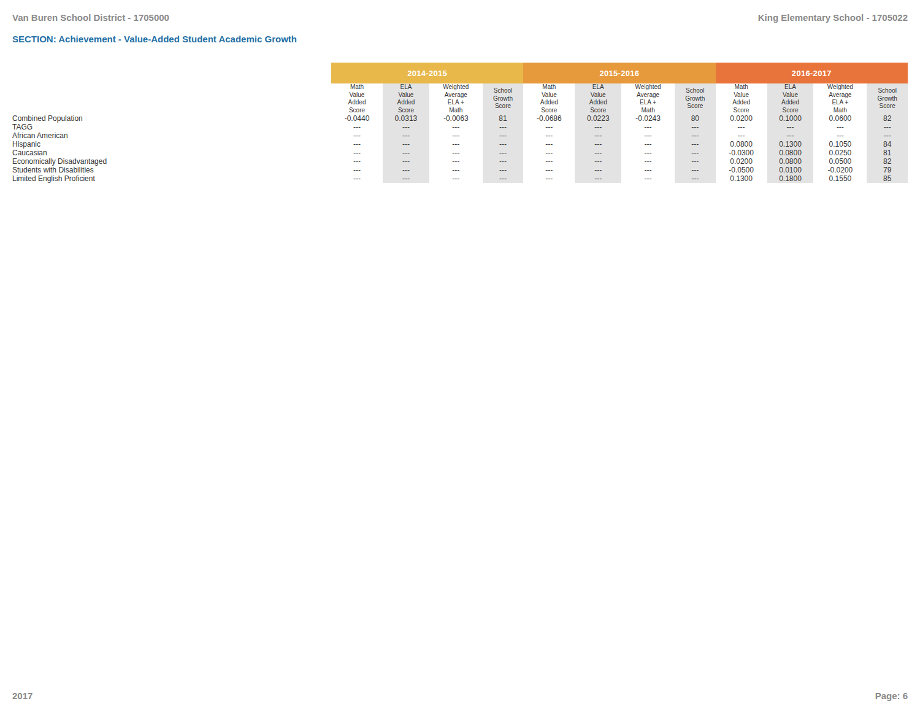Van Buren School District - 1705000
King Elementary School - 1705022
SECTION: Achievement - Value-Added Student Academic Growth
| | 2014-2015 | 2015-2016 | 2016-2017 |
| --- | --- | --- | --- |
| | Math Value Added Score | ELA Value Added Score | Weighted Average ELA + Math | School Growth Score | Math Value Added Score | ELA Value Added Score | Weighted Average ELA + Math | School Growth Score | Math Value Added Score | ELA Value Added Score | Weighted Average ELA + Math | School Growth Score |
| Combined Population | -0.0440 | 0.0313 | -0.0063 | 81 | -0.0686 | 0.0223 | -0.0243 | 80 | 0.0200 | 0.1000 | 0.0600 | 82 |
| TAGG | --- | --- | --- | --- | --- | --- | --- | --- | --- | --- | --- | --- |
| African American | --- | --- | --- | --- | --- | --- | --- | --- | --- | --- | --- | --- |
| Hispanic | --- | --- | --- | --- | --- | --- | --- | --- | 0.0800 | 0.1300 | 0.1050 | 84 |
| Caucasian | --- | --- | --- | --- | --- | --- | --- | --- | -0.0300 | 0.0800 | 0.0250 | 81 |
| Economically Disadvantaged | --- | --- | --- | --- | --- | --- | --- | --- | 0.0200 | 0.0800 | 0.0500 | 82 |
| Students with Disabilities | --- | --- | --- | --- | --- | --- | --- | --- | -0.0500 | 0.0100 | -0.0200 | 79 |
| Limited English Proficient | --- | --- | --- | --- | --- | --- | --- | --- | 0.1300 | 0.1800 | 0.1550 | 85 |
2017
Page: 6